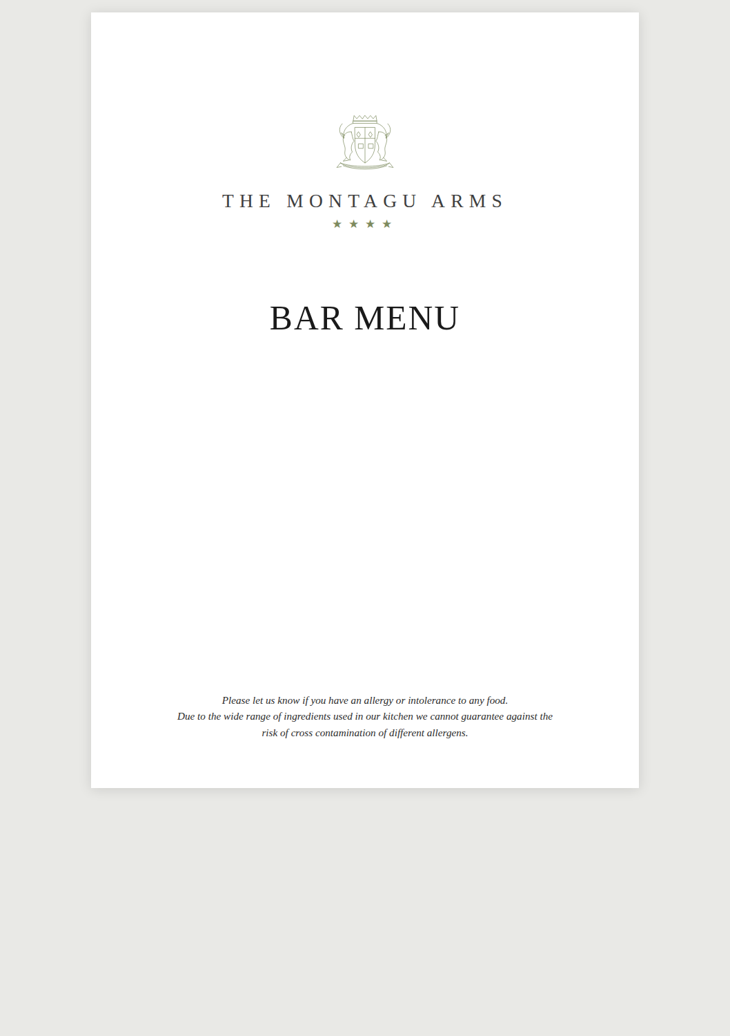The Montagu Arms
★★★★
BAR MENU
Please let us know if you have an allergy or intolerance to any food.
Due to the wide range of ingredients used in our kitchen we cannot guarantee against the risk of cross contamination of different allergens.